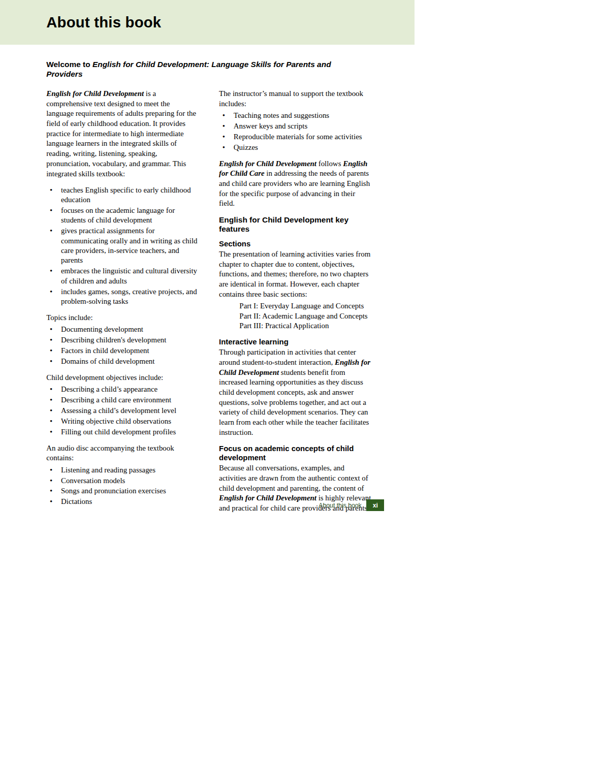About this book
Welcome to English for Child Development: Language Skills for Parents and Providers
English for Child Development is a comprehensive text designed to meet the language requirements of adults preparing for the field of early childhood education. It provides practice for intermediate to high intermediate language learners in the integrated skills of reading, writing, listening, speaking, pronunciation, vocabulary, and grammar. This integrated skills textbook:
teaches English specific to early childhood education
focuses on the academic language for students of child development
gives practical assignments for communicating orally and in writing as child care providers, in-service teachers, and parents
embraces the linguistic and cultural diversity of children and adults
includes games, songs, creative projects, and problem-solving tasks
Topics include:
Documenting development
Describing children's development
Factors in child development
Domains of child development
Child development objectives include:
Describing a child’s appearance
Describing a child care environment
Assessing a child’s development level
Writing objective child observations
Filling out child development profiles
An audio disc accompanying the textbook contains:
Listening and reading passages
Conversation models
Songs and pronunciation exercises
Dictations
The instructor’s manual to support the textbook includes:
Teaching notes and suggestions
Answer keys and scripts
Reproducible materials for some activities
Quizzes
English for Child Development follows English for Child Care in addressing the needs of parents and child care providers who are learning English for the specific purpose of advancing in their field.
English for Child Development key features
Sections
The presentation of learning activities varies from chapter to chapter due to content, objectives, functions, and themes; therefore, no two chapters are identical in format. However, each chapter contains three basic sections:
Part I: Everyday Language and Concepts
Part II: Academic Language and Concepts
Part III: Practical Application
Interactive learning
Through participation in activities that center around student-to-student interaction, English for Child Development students benefit from increased learning opportunities as they discuss child development concepts, ask and answer questions, solve problems together, and act out a variety of child development scenarios. They can learn from each other while the teacher facilitates instruction.
Focus on academic concepts of child development
Because all conversations, examples, and activities are drawn from the authentic context of child development and parenting, the content of English for Child Development is highly relevant and practical for child care providers and parents.
About this book
xi